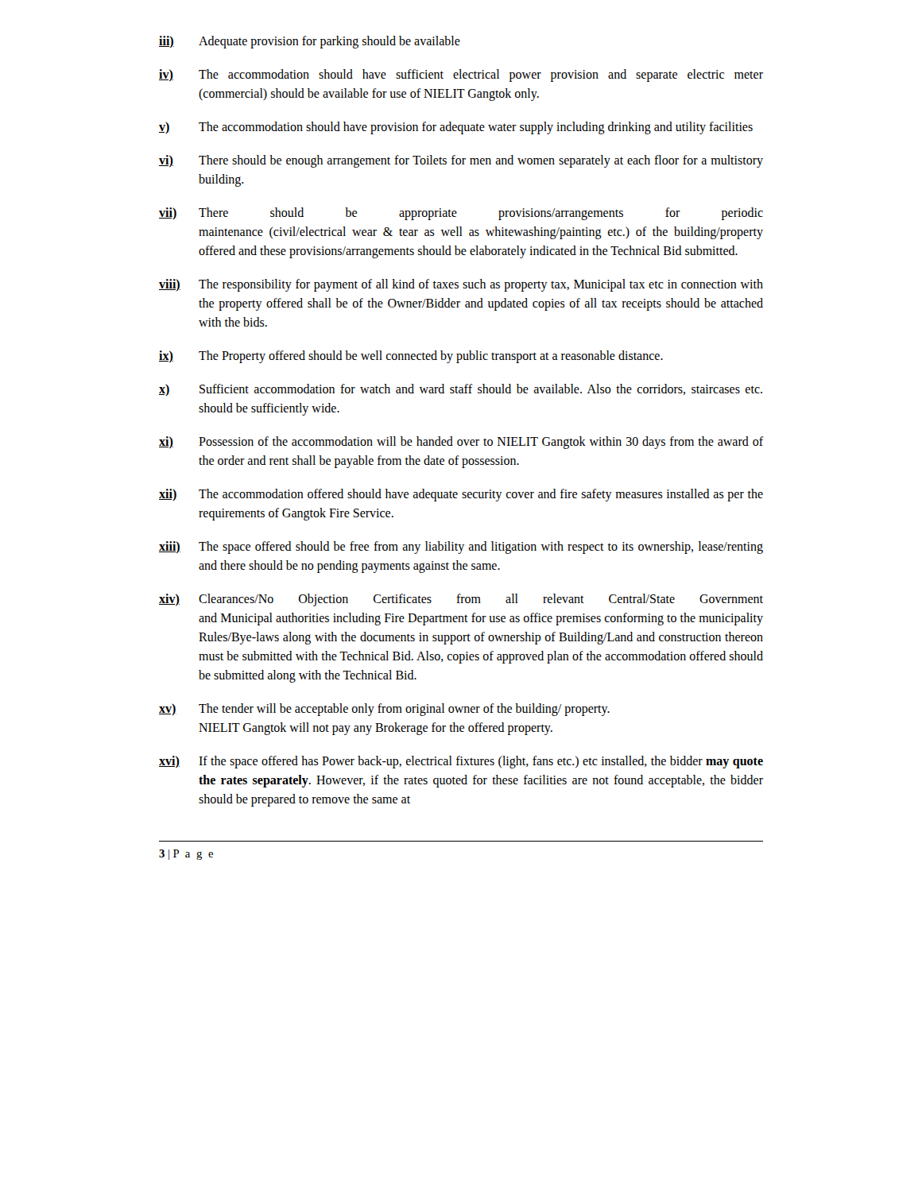iii) Adequate provision for parking should be available
iv) The accommodation should have sufficient electrical power provision and separate electric meter (commercial) should be available for use of NIELIT Gangtok only.
v) The accommodation should have provision for adequate water supply including drinking and utility facilities
vi) There should be enough arrangement for Toilets for men and women separately at each floor for a multistory building.
vii) There should be appropriate provisions/arrangements for periodicmaintenance (civil/electrical wear & tear as well as whitewashing/painting etc.) of the building/property offered and these provisions/arrangements should be elaborately indicated in the Technical Bid submitted.
viii) The responsibility for payment of all kind of taxes such as property tax, Municipal tax etc in connection with the property offered shall be of the Owner/Bidder and updated copies of all tax receipts should be attached with the bids.
ix) The Property offered should be well connected by public transport at a reasonable distance.
x) Sufficient accommodation for watch and ward staff should be available. Also the corridors, staircases etc. should be sufficiently wide.
xi) Possession of the accommodation will be handed over to NIELIT Gangtok within 30 days from the award of the order and rent shall be payable from the date of possession.
xii) The accommodation offered should have adequate security cover and fire safety measures installed as per the requirements of Gangtok Fire Service.
xiii) The space offered should be free from any liability and litigation with respect to its ownership, lease/renting and there should be no pending payments against the same.
xiv) Clearances/No Objection Certificates from all relevant Central/State Governmentand Municipal authorities including Fire Department for use as office premises conforming to the municipality Rules/Bye-laws along with the documents in support of ownership of Building/Land and construction thereon must be submitted with the Technical Bid. Also, copies of approved plan of the accommodation offered should be submitted along with the Technical Bid.
xv) The tender will be acceptable only from original owner of the building/ property.
NIELIT Gangtok will not pay any Brokerage for the offered property.
xvi) If the space offered has Power back-up, electrical fixtures (light, fans etc.) etc installed, the bidder may quote the rates separately. However, if the rates quoted for these facilities are not found acceptable, the bidder should be prepared to remove the same at
3 | P a g e